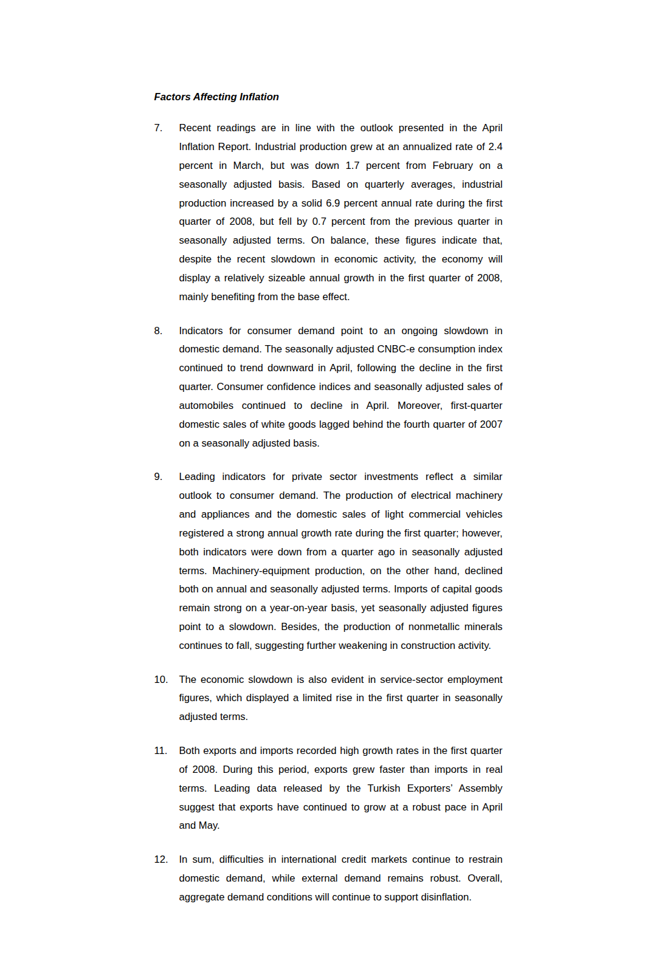Factors Affecting Inflation
7. Recent readings are in line with the outlook presented in the April Inflation Report. Industrial production grew at an annualized rate of 2.4 percent in March, but was down 1.7 percent from February on a seasonally adjusted basis. Based on quarterly averages, industrial production increased by a solid 6.9 percent annual rate during the first quarter of 2008, but fell by 0.7 percent from the previous quarter in seasonally adjusted terms. On balance, these figures indicate that, despite the recent slowdown in economic activity, the economy will display a relatively sizeable annual growth in the first quarter of 2008, mainly benefiting from the base effect.
8. Indicators for consumer demand point to an ongoing slowdown in domestic demand. The seasonally adjusted CNBC-e consumption index continued to trend downward in April, following the decline in the first quarter. Consumer confidence indices and seasonally adjusted sales of automobiles continued to decline in April. Moreover, first-quarter domestic sales of white goods lagged behind the fourth quarter of 2007 on a seasonally adjusted basis.
9. Leading indicators for private sector investments reflect a similar outlook to consumer demand. The production of electrical machinery and appliances and the domestic sales of light commercial vehicles registered a strong annual growth rate during the first quarter; however, both indicators were down from a quarter ago in seasonally adjusted terms. Machinery-equipment production, on the other hand, declined both on annual and seasonally adjusted terms. Imports of capital goods remain strong on a year-on-year basis, yet seasonally adjusted figures point to a slowdown. Besides, the production of nonmetallic minerals continues to fall, suggesting further weakening in construction activity.
10. The economic slowdown is also evident in service-sector employment figures, which displayed a limited rise in the first quarter in seasonally adjusted terms.
11. Both exports and imports recorded high growth rates in the first quarter of 2008. During this period, exports grew faster than imports in real terms. Leading data released by the Turkish Exporters’ Assembly suggest that exports have continued to grow at a robust pace in April and May.
12. In sum, difficulties in international credit markets continue to restrain domestic demand, while external demand remains robust. Overall, aggregate demand conditions will continue to support disinflation.